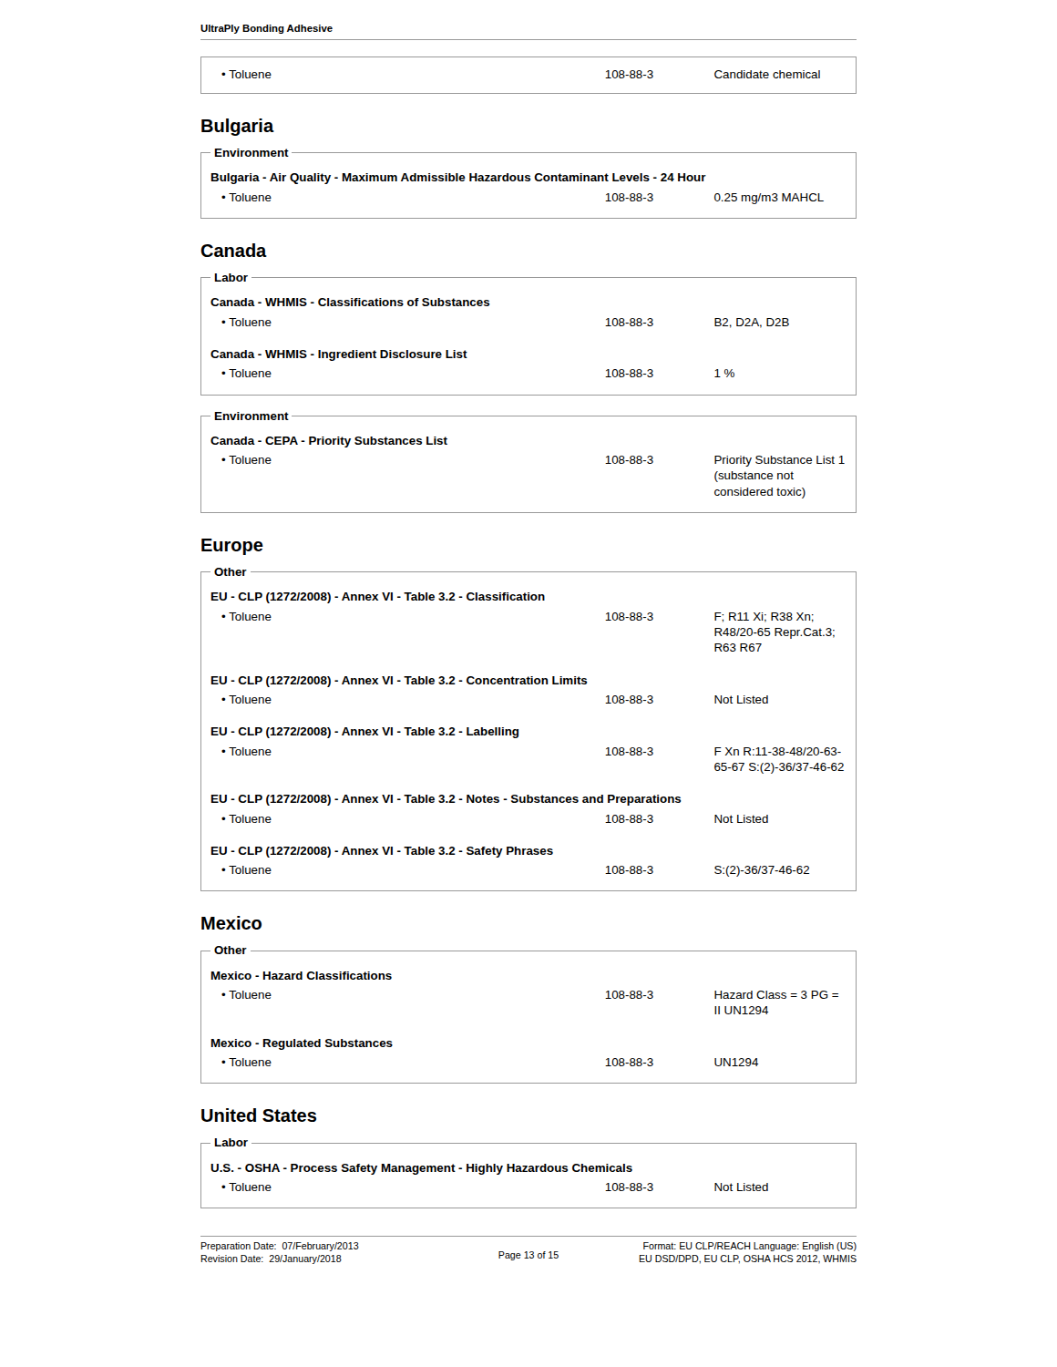UltraPly Bonding Adhesive
| • Toluene | 108-88-3 | Candidate chemical |
Bulgaria
Environment
Bulgaria - Air Quality - Maximum Admissible Hazardous Contaminant Levels - 24 Hour
| • Toluene | 108-88-3 | 0.25 mg/m3 MAHCL |
Canada
Labor
Canada - WHMIS - Classifications of Substances
| • Toluene | 108-88-3 | B2, D2A, D2B |
Canada - WHMIS - Ingredient Disclosure List
| • Toluene | 108-88-3 | 1 % |
Environment
Canada - CEPA - Priority Substances List
| • Toluene | 108-88-3 | Priority Substance List 1 (substance not considered toxic) |
Europe
Other
EU - CLP (1272/2008) - Annex VI - Table 3.2 - Classification
| • Toluene | 108-88-3 | F; R11 Xi; R38 Xn; R48/20-65 Repr.Cat.3; R63 R67 |
EU - CLP (1272/2008) - Annex VI - Table 3.2 - Concentration Limits
| • Toluene | 108-88-3 | Not Listed |
EU - CLP (1272/2008) - Annex VI - Table 3.2 - Labelling
| • Toluene | 108-88-3 | F Xn R:11-38-48/20-63-65-67 S:(2)-36/37-46-62 |
EU - CLP (1272/2008) - Annex VI - Table 3.2 - Notes - Substances and Preparations
| • Toluene | 108-88-3 | Not Listed |
EU - CLP (1272/2008) - Annex VI - Table 3.2 - Safety Phrases
| • Toluene | 108-88-3 | S:(2)-36/37-46-62 |
Mexico
Other
Mexico - Hazard Classifications
| • Toluene | 108-88-3 | Hazard Class = 3 PG = II UN1294 |
Mexico - Regulated Substances
| • Toluene | 108-88-3 | UN1294 |
United States
Labor
U.S. - OSHA - Process Safety Management - Highly Hazardous Chemicals
| • Toluene | 108-88-3 | Not Listed |
Preparation Date: 07/February/2013
Revision Date: 29/January/2018
Format: EU CLP/REACH Language: English (US)
EU DSD/DPD, EU CLP, OSHA HCS 2012, WHMIS
Page 13 of 15